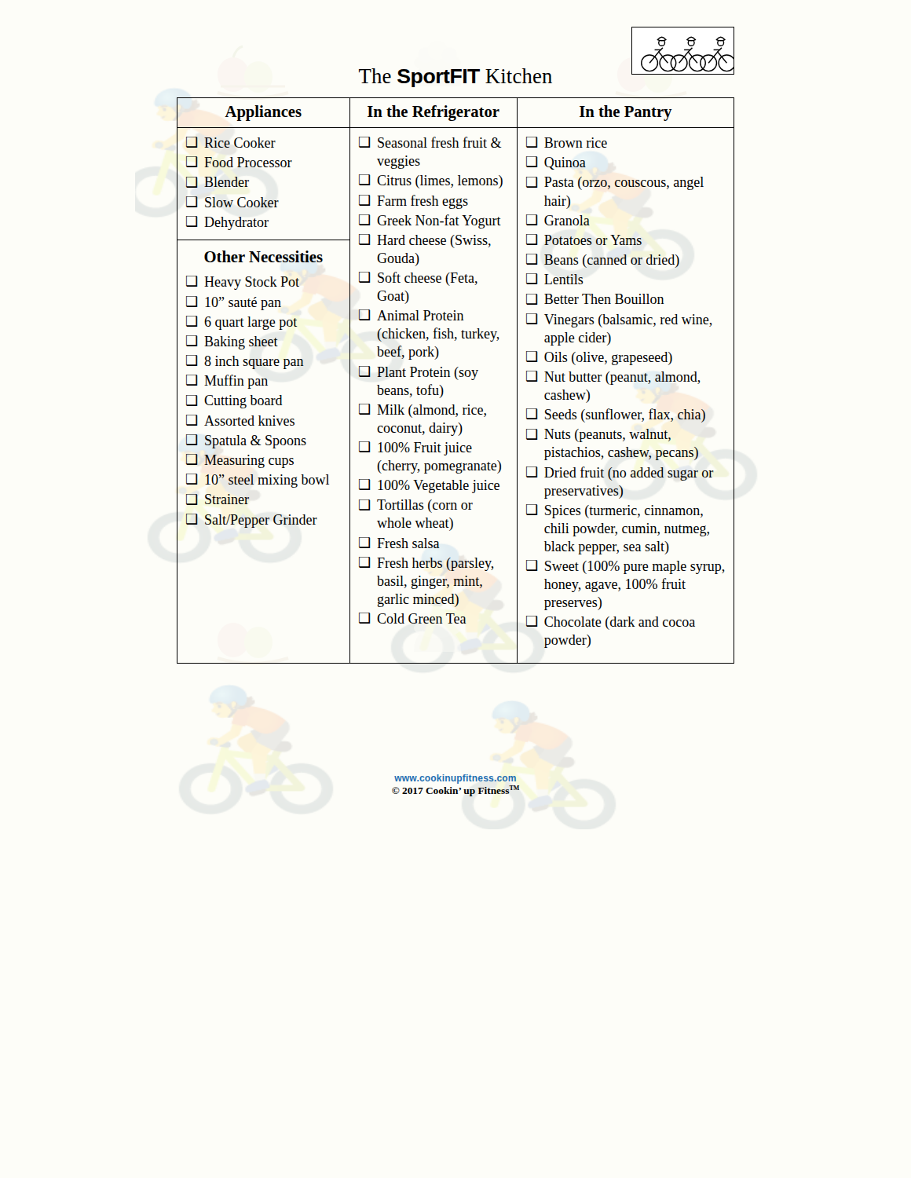🚴
🚴
🚴
🚴
🚴
🚴
🚴
🚴
The SportFIT Kitchen
| Appliances | In the Refrigerator | In the Pantry |
| --- | --- | --- |
| Rice Cooker Food Processor Blender Slow Cooker Dehydrator Other Necessities Heavy Stock Pot 10” sauté pan 6 quart large pot Baking sheet 8 inch square pan Muffin pan Cutting board Assorted knives Spatula & Spoons Measuring cups 10” steel mixing bowl Strainer Salt/Pepper Grinder | Seasonal fresh fruit & veggies Citrus (limes, lemons) Farm fresh eggs Greek Non-fat Yogurt Hard cheese (Swiss, Gouda) Soft cheese (Feta, Goat) Animal Protein (chicken, fish, turkey, beef, pork) Plant Protein (soy beans, tofu) Milk (almond, rice, coconut, dairy) 100% Fruit juice (cherry, pomegranate) 100% Vegetable juice Tortillas (corn or whole wheat) Fresh salsa Fresh herbs (parsley, basil, ginger, mint, garlic minced) Cold Green Tea | Brown rice Quinoa Pasta (orzo, couscous, angel hair) Granola Potatoes or Yams Beans (canned or dried) Lentils Better Then Bouillon Vinegars (balsamic, red wine, apple cider) Oils (olive, grapeseed) Nut butter (peanut, almond, cashew) Seeds (sunflower, flax, chia) Nuts (peanuts, walnut, pistachios, cashew, pecans) Dried fruit (no added sugar or preservatives) Spices (turmeric, cinnamon, chili powder, cumin, nutmeg, black pepper, sea salt) Sweet (100% pure maple syrup, honey, agave, 100% fruit preserves) Chocolate (dark and cocoa powder) |
www.cookinupfitness.com
© 2017 Cookin’ up FitnessTM